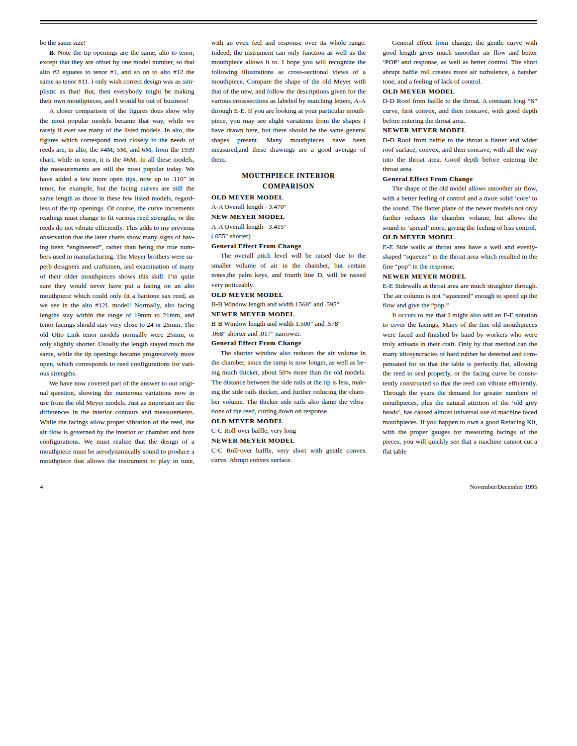be the same size!
B. Note the tip openings are the same, alto to tenor, except that they are offset by one model number, so that alto #2 equates to tenor #1, and so on to alto #12 the same as tenor #11. I only wish correct design was as simplistic as that! But, then everybody might be making their own mouthpieces, and I would be out of business!
A closer comparison of the figures does show why the most popular models became that way, while we rarely if ever see many of the listed models. In alto, the figures which correspond most closely to the needs of reeds are, in alto, the #4M, 5M, and 6M, from the 1939 chart, while in tenor, it is the #6M. In all these models, the measurements are still the most popular today. We have added a few more open tips, now up to .110" in tenor, for example, but the facing curves are still the same length as those in these few listed models, regardless of the tip openings. Of course, the curve increments readings must change to fit various reed strengths, or the reeds do not vibrate efficiently. This adds to my previous observation that the later charts show many signs of having been “engineered”, rather than being the true numbers used in manufacturing. The Meyer brothers were superb designers and craftsmen, and examination of many of their older mouthpieces shows this skill. I’m quite sure they would never have put a facing on an alto mouthpiece which could only fit a baritone sax reed, as we see in the alto #12L model! Normally, alto facing lengths stay within the range of 19mm to 21mm, and tenor facings should stay very close to 24 or 25mm. The old Otto Link tenor models normally were 25mm, or only slightly shorter. Usually the length stayed much the same, while the tip openings became progressively more open, which corresponds to reed configurations for various strengths.
We have now covered part of the answer to our original question, showing the numerous variations now in use from the old Meyer models. Just as important are the differences in the interior contours and measurements. While the facings allow proper vibration of the reed, the air flow is governed by the interior or chamber and bore configurations. We must realize that the design of a mouthpiece must be aerodynamically sound to produce a mouthpiece that allows the instrument to play in tune, with an even feel and response over its whole range. Indeed, the instrument can only function as well as the mouthpiece allows it to. I hope you will recognize the following illustrations as cross-sectional views of a mouthpiece. Compare the shape of the old Meyer with that of the new, and follow the descriptions given for the various crosssections as labeled by matching letters, A-A through E-E. If you are looking at your particular mouthpiece, you may see slight variations from the shapes I have drawn here, but there should be the same general shapes present. Many mouthpieces have been measured,and these drawings are a good average of them.
MOUTHPIECE INTERIOR
COMPARISON
OLD MEYER MODEL
A-A Overall length - 3.470"
NEW MEYER MODEL
A-A Overall length - 3.415"
(.055" shorter)
General Effect From Change
The overall pitch level will be raised due to the smaller volume of air in the chamber, but certain notes,the palm keys, and fourth line D, will be raised very noticeably.
OLD MEYER MODEL
B-B Window length and width l.568" and .595"
NEWER MEYER MODEL
B-B Window length and width 1.500" and .578"
.068" shorter and .017" narrower.
General Effect From Change
The shorter window also reduces the air volume in the chamber, since the ramp is now longer, as well as being much thicker, about 50% more than the old models. The distance between the side rails at the tip is less, making the side rails thicker, and further reducing the chamber volume. The thicker side rails also damp the vibrations of the reed, cutting down on response.
OLD MEYER MODEL
C-C Roll-over baffle, very long
NEWER MEYER MODEL
C-C Roll-over baffle, very short with gentle convex curve. Abrupt convex surface.
General effect from change; the gentle curve with good length gives much smoother air flow and better ‘POP’ and response, as well as better control. The short abrupt baffle roll creates more air turbulence, a harsher tone, and a feeling of lack of control.
OLD MEYER MODEL
D-D Roof from baffle to the throat. A constant long “S” curve, first convex, and then concave, with good depth before entering the throat area.
NEWER MEYER MODEL
D-D Roof from baffle to the throat a flatter and wider roof surface, convex, and then concave, with all the way into the throat area. Good depth before entering the throat area.
General Effect From Change
The shape of the old model allows smoother air flow, with a better feeling of control and a more solid ‘core’ to the sound. The flatter plane of the newer models not only further reduces the chamber volume, but allows the sound to ‘spread’ more, giving the feeling of less control.
OLD MEYER MODEL
E-E Side walls at throat area have a well and evenly-shaped “squeeze” in the throat area which resulted in the fine “pop” in the response.
NEWER MEYER MODEL
E-E Sidewalls at throat area are much straighter through. The air column is not “squeezed” enough to speed up the flow and give the “pop.”
It occurs to me that I might also add an F-F notation to cover the facings, Many of the fine old mouthpieces were faced and finished by hand by workers who were truly artisans in their craft. Only by that method can the many idiosyncracies of hard rubber be detected and compensated for so that the table is perfectly flat, allowing the reed to seal properly, or the facing curve be consistently constructed so that the reed can vibrate efficiently. Through the years the demand for greater numbers of mouthpieces, plus the natural attrition of the ‘old grey heads’, has caused almost universal use of machine faced mouthpieces. If you happen to own a good Refacing Kit, with the proper gauges for measuring facings of the pieces, you will quickly see that a machine cannot cut a flat table
4
November/December 1995